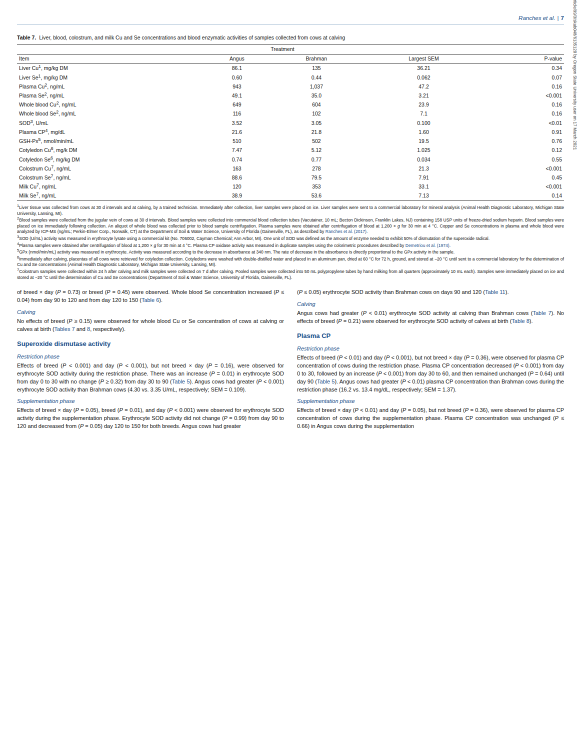Ranches et al.|7
Table 7. Liver, blood, colostrum, and milk Cu and Se concentrations and blood enzymatic activities of samples collected from cows at calving
| | Treatment | | |
| --- | --- | --- | --- |
| Item | Angus | Brahman | Largest SEM | P-value |
| Liver Cu 1 , mg/kg DM | 86.1 | 135 | 36.21 | 0.34 |
| Liver Se 1 , mg/kg DM | 0.60 | 0.44 | 0.062 | 0.07 |
| Plasma Cu 2 , ng/mL | 943 | 1,037 | 47.2 | 0.16 |
| Plasma Se 2 , ng/mL | 49.1 | 35.0 | 3.21 | <0.001 |
| Whole blood Cu 2 , ng/mL | 649 | 604 | 23.9 | 0.16 |
| Whole blood Se 2 , ng/mL | 116 | 102 | 7.1 | 0.16 |
| SOD 3 , U/mL | 3.52 | 3.05 | 0.100 | <0.01 |
| Plasma CP 4 , mg/dL | 21.6 | 21.8 | 1.60 | 0.91 |
| GSH-Px 5 , nmol/min/mL | 510 | 502 | 19.5 | 0.76 |
| Cotyledon Cu 6 , mg/k DM | 7.47 | 5.12 | 1.025 | 0.12 |
| Cotyledon Se 6 , mg/kg DM | 0.74 | 0.77 | 0.034 | 0.55 |
| Colostrum Cu 7 , ng/mL | 163 | 278 | 21.3 | <0.001 |
| Colostrum Se 7 , ng/mL | 88.6 | 79.5 | 7.91 | 0.45 |
| Milk Cu 7 , ng/mL | 120 | 353 | 33.1 | <0.001 |
| Milk Se 7 , ng/mL | 38.9 | 53.6 | 7.13 | 0.14 |
1Liver tissue was collected from cows at 30 d intervals and at calving, by a trained technician. Immediately after collection, liver samples were placed on ice. Liver samples were sent to a commercial laboratory for mineral analysis (Animal Health Diagnostic Laboratory, Michigan State University, Lansing, MI).
2Blood samples were collected from the jugular vein of cows at 30 d intervals. Blood samples were collected into commercial blood collection tubes (Vacutainer, 10 mL; Becton Dickinson, Franklin Lakes, NJ) containing 158 USP units of freeze-dried sodium heparin. Blood samples were placed on ice immediately following collection. An aliquot of whole blood was collected prior to blood sample centrifugation. Plasma samples were obtained after centrifugation of blood at 1,200 × g for 30 min at 4 °C. Copper and Se concentrations in plasma and whole blood were analyzed by ICP-MS (ng/mL; Perkin-Elmer Corp., Norwalk, CT) at the Department of Soil & Water Science, University of Florida (Gainesville, FL), as described by Ranches et al. (2017).
3SOD (U/mL) activity was measured in erythrocyte lysate using a commercial kit (No. 706002, Cayman Chemical; Ann Arbor, MI). One unit of SOD was defined as the amount of enzyme needed to exhibit 50% of dismutation of the superoxide radical.
4Plasma samples were obtained after centrifugation of blood at 1,200 × g for 30 min at 4 °C. Plasma CP oxidase activity was measured in duplicate samples using the colorimetric procedures described by Demetriou et al. (1974).
5GPx (nmol/min/mL) activity was measured in erythrocyte. Activity was measured according to the decrease in absorbance at 340 nm. The rate of decrease in the absorbance is directly proportional to the GPx activity in the sample.
6Immediately after calving, placentas of all cows were retrieved for cotyledon collection. Cotyledons were washed with double-distilled water and placed in an aluminum pan, dried at 60 °C for 72 h, ground, and stored at −20 °C until sent to a commercial laboratory for the determination of Cu and Se concentrations (Animal Health Diagnostic Laboratory, Michigan State University, Lansing, MI).
7Colostrum samples were collected within 24 h after calving and milk samples were collected on 7 d after calving. Pooled samples were collected into 50 mL polypropylene tubes by hand milking from all quarters (approximately 10 mL each). Samples were immediately placed on ice and stored at −20 °C until the determination of Cu and Se concentrations (Department of Soil & Water Science, University of Florida, Gainesville, FL).
of breed × day (P = 0.73) or breed (P = 0.45) were observed. Whole blood Se concentration increased (P ≤ 0.04) from day 90 to 120 and from day 120 to 150 (Table 6).
Calving
No effects of breed (P ≥ 0.15) were observed for whole blood Cu or Se concentration of cows at calving or calves at birth (Tables 7 and 8, respectively).
Superoxide dismutase activity
Restriction phase
Effects of breed (P < 0.001) and day (P < 0.001), but not breed × day (P = 0.16), were observed for erythrocyte SOD activity during the restriction phase. There was an increase (P = 0.01) in erythrocyte SOD from day 0 to 30 with no change (P ≥ 0.32) from day 30 to 90 (Table 5). Angus cows had greater (P < 0.001) erythrocyte SOD activity than Brahman cows (4.30 vs. 3.35 U/mL, respectively; SEM = 0.109).
Supplementation phase
Effects of breed × day (P = 0.05), breed (P = 0.01), and day (P < 0.001) were observed for erythrocyte SOD activity during the supplementation phase. Erythrocyte SOD activity did not change (P = 0.99) from day 90 to 120 and decreased from (P = 0.05) day 120 to 150 for both breeds. Angus cows had greater
(P ≤ 0.05) erythrocyte SOD activity than Brahman cows on days 90 and 120 (Table 11).
Calving
Angus cows had greater (P < 0.01) erythrocyte SOD activity at calving than Brahman cows (Table 7). No effects of breed (P = 0.21) were observed for erythrocyte SOD activity of calves at birth (Table 8).
Plasma CP
Restriction phase
Effects of breed (P < 0.01) and day (P < 0.001), but not breed × day (P = 0.36), were observed for plasma CP concentration of cows during the restriction phase. Plasma CP concentration decreased (P < 0.001) from day 0 to 30, followed by an increase (P < 0.001) from day 30 to 60, and then remained unchanged (P = 0.64) until day 90 (Table 5). Angus cows had greater (P < 0.01) plasma CP concentration than Brahman cows during the restriction phase (16.2 vs. 13.4 mg/dL, respectively; SEM = 1.37).
Supplementation phase
Effects of breed × day (P < 0.01) and day (P = 0.05), but not breed (P = 0.36), were observed for plasma CP concentration of cows during the supplementation phase. Plasma CP concentration was unchanged (P ≤ 0.66) in Angus cows during the supplementation
Downloaded from https://academic.oup.com/jas/article/99/3/skab048/6135120 by Oregon State University user on 17 March 2021